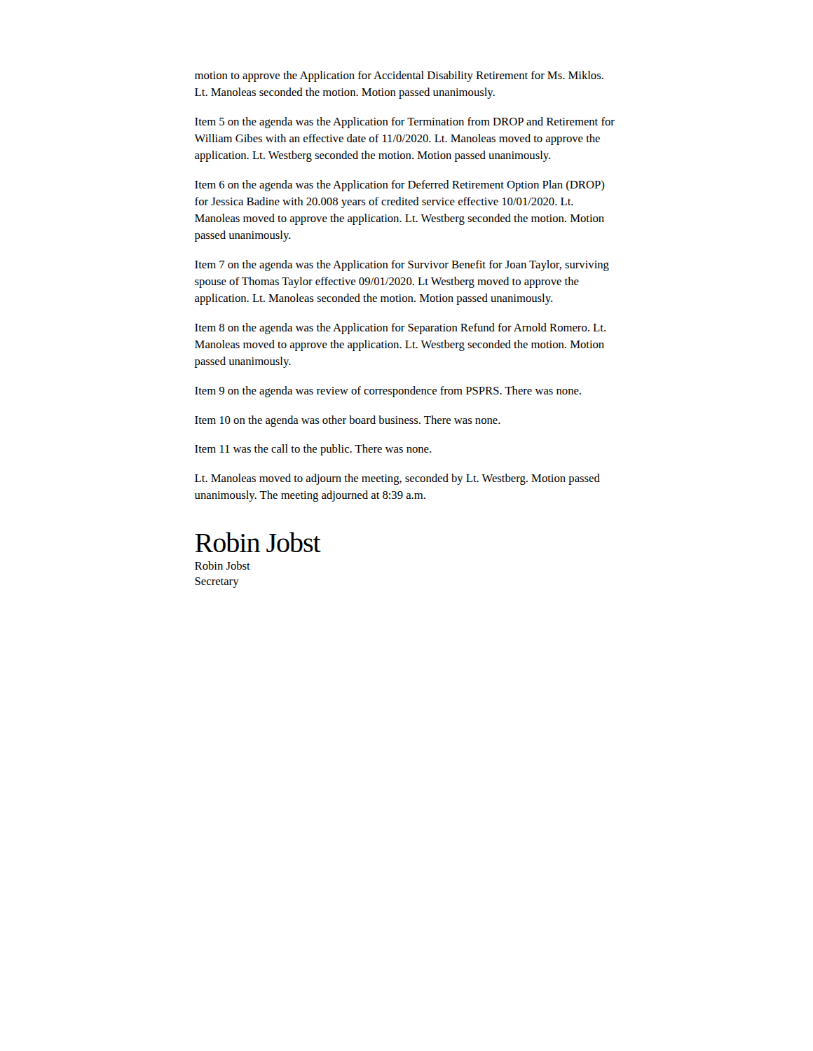motion to approve the Application for Accidental Disability Retirement for Ms. Miklos. Lt. Manoleas seconded the motion. Motion passed unanimously.
Item 5 on the agenda was the Application for Termination from DROP and Retirement for William Gibes with an effective date of 11/0/2020. Lt. Manoleas moved to approve the application. Lt. Westberg seconded the motion. Motion passed unanimously.
Item 6 on the agenda was the Application for Deferred Retirement Option Plan (DROP) for Jessica Badine with 20.008 years of credited service effective 10/01/2020. Lt. Manoleas moved to approve the application. Lt. Westberg seconded the motion. Motion passed unanimously.
Item 7 on the agenda was the Application for Survivor Benefit for Joan Taylor, surviving spouse of Thomas Taylor effective 09/01/2020. Lt Westberg moved to approve the application. Lt. Manoleas seconded the motion. Motion passed unanimously.
Item 8 on the agenda was the Application for Separation Refund for Arnold Romero. Lt. Manoleas moved to approve the application. Lt. Westberg seconded the motion. Motion passed unanimously.
Item 9 on the agenda was review of correspondence from PSPRS. There was none.
Item 10 on the agenda was other board business. There was none.
Item 11 was the call to the public. There was none.
Lt. Manoleas moved to adjourn the meeting, seconded by Lt. Westberg. Motion passed unanimously. The meeting adjourned at 8:39 a.m.
Robin Jobst
Robin Jobst
Secretary